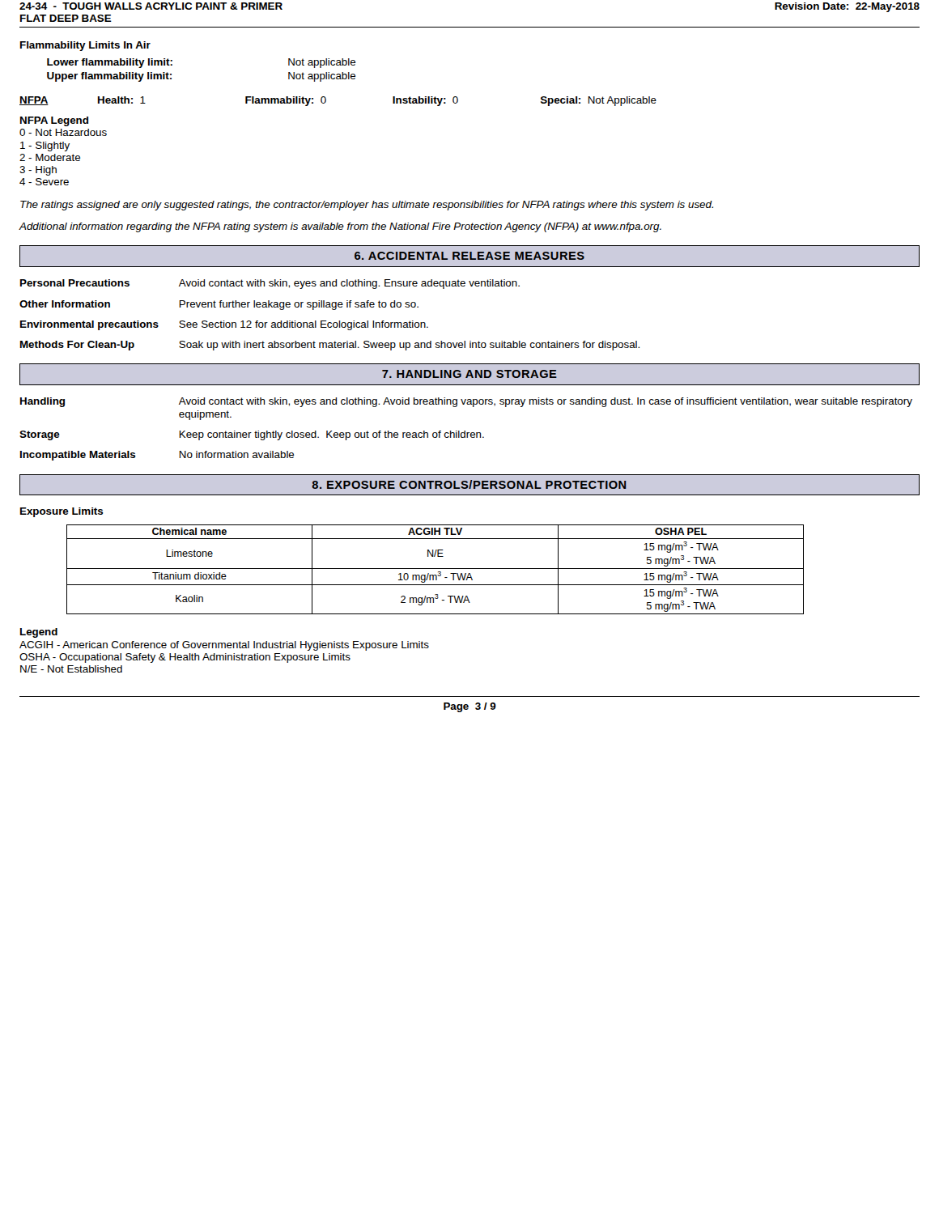24-34 - TOUGH WALLS ACRYLIC PAINT & PRIMER
FLAT DEEP BASE
Revision Date: 22-May-2018
Flammability Limits In Air
Lower flammability limit:
Not applicable
Upper flammability limit:
Not applicable
NFPA
Health: 1
Flammability: 0
Instability: 0
Special: Not Applicable
NFPA Legend
0 - Not Hazardous
1 - Slightly
2 - Moderate
3 - High
4 - Severe
The ratings assigned are only suggested ratings, the contractor/employer has ultimate responsibilities for NFPA ratings where this system is used.
Additional information regarding the NFPA rating system is available from the National Fire Protection Agency (NFPA) at www.nfpa.org.
6. ACCIDENTAL RELEASE MEASURES
Personal Precautions
Avoid contact with skin, eyes and clothing. Ensure adequate ventilation.
Other Information
Prevent further leakage or spillage if safe to do so.
Environmental precautions
See Section 12 for additional Ecological Information.
Methods For Clean-Up
Soak up with inert absorbent material. Sweep up and shovel into suitable containers for disposal.
7. HANDLING AND STORAGE
Handling
Avoid contact with skin, eyes and clothing. Avoid breathing vapors, spray mists or sanding dust. In case of insufficient ventilation, wear suitable respiratory equipment.
Storage
Keep container tightly closed. Keep out of the reach of children.
Incompatible Materials
No information available
8. EXPOSURE CONTROLS/PERSONAL PROTECTION
Exposure Limits
| Chemical name | ACGIH TLV | OSHA PEL |
| --- | --- | --- |
| Limestone | N/E | 15 mg/m 3 - TWA 5 mg/m 3 - TWA |
| Titanium dioxide | 10 mg/m 3 - TWA | 15 mg/m 3 - TWA |
| Kaolin | 2 mg/m 3 - TWA | 15 mg/m 3 - TWA 5 mg/m 3 - TWA |
Legend
ACGIH - American Conference of Governmental Industrial Hygienists Exposure Limits
OSHA - Occupational Safety & Health Administration Exposure Limits
N/E - Not Established
Page 3 / 9